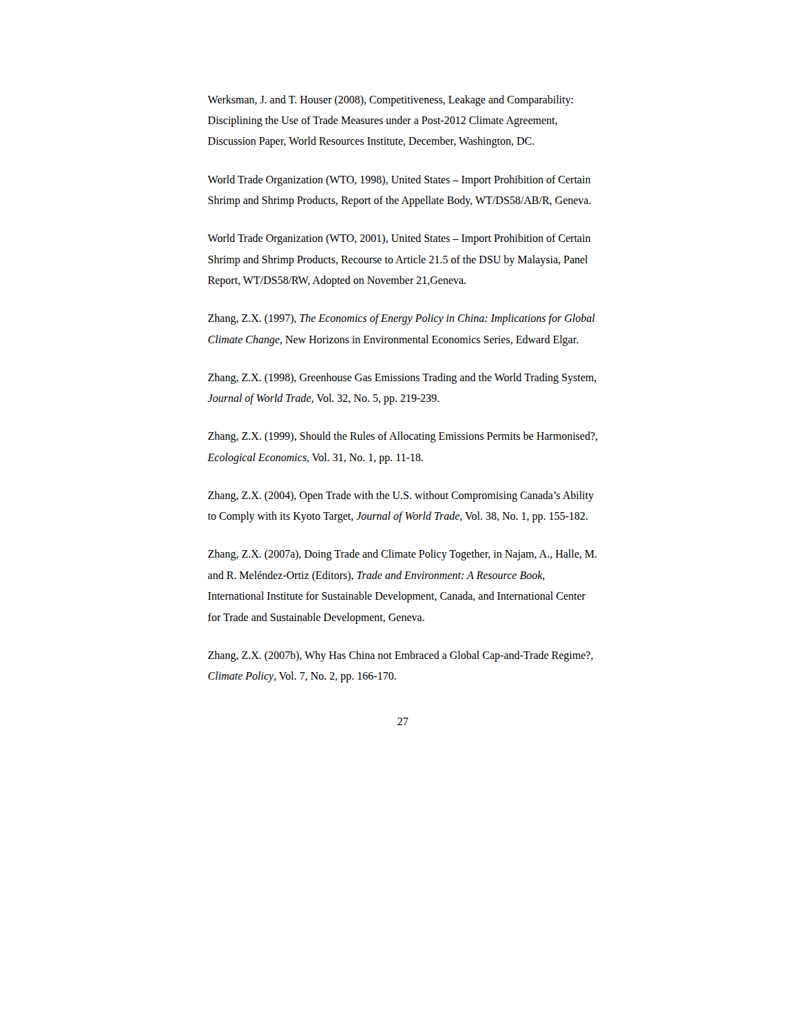Werksman, J. and T. Houser (2008), Competitiveness, Leakage and Comparability: Disciplining the Use of Trade Measures under a Post-2012 Climate Agreement, Discussion Paper, World Resources Institute, December, Washington, DC.
World Trade Organization (WTO, 1998), United States – Import Prohibition of Certain Shrimp and Shrimp Products, Report of the Appellate Body, WT/DS58/AB/R, Geneva.
World Trade Organization (WTO, 2001), United States – Import Prohibition of Certain Shrimp and Shrimp Products, Recourse to Article 21.5 of the DSU by Malaysia, Panel Report, WT/DS58/RW, Adopted on November 21,Geneva.
Zhang, Z.X. (1997), The Economics of Energy Policy in China: Implications for Global Climate Change, New Horizons in Environmental Economics Series, Edward Elgar.
Zhang, Z.X. (1998), Greenhouse Gas Emissions Trading and the World Trading System, Journal of World Trade, Vol. 32, No. 5, pp. 219-239.
Zhang, Z.X. (1999), Should the Rules of Allocating Emissions Permits be Harmonised?, Ecological Economics, Vol. 31, No. 1, pp. 11-18.
Zhang, Z.X. (2004), Open Trade with the U.S. without Compromising Canada’s Ability to Comply with its Kyoto Target, Journal of World Trade, Vol. 38, No. 1, pp. 155-182.
Zhang, Z.X. (2007a), Doing Trade and Climate Policy Together, in Najam, A., Halle, M. and R. Meléndez-Ortiz (Editors), Trade and Environment: A Resource Book, International Institute for Sustainable Development, Canada, and International Center for Trade and Sustainable Development, Geneva.
Zhang, Z.X. (2007b), Why Has China not Embraced a Global Cap-and-Trade Regime?, Climate Policy, Vol. 7, No. 2, pp. 166-170.
27